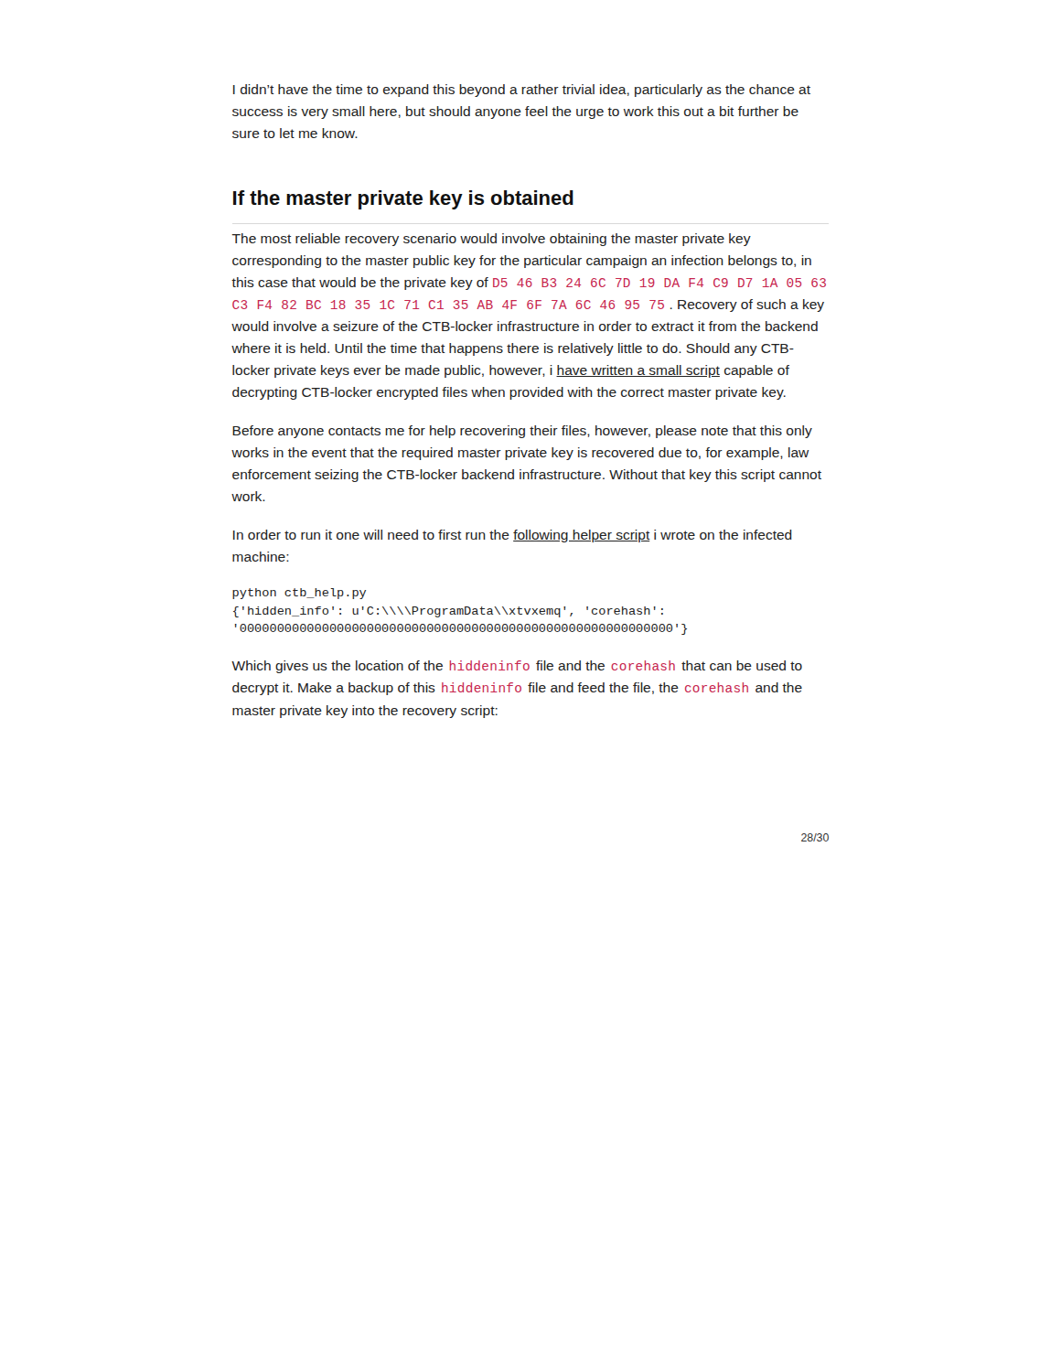I didn’t have the time to expand this beyond a rather trivial idea, particularly as the chance at success is very small here, but should anyone feel the urge to work this out a bit further be sure to let me know.
If the master private key is obtained
The most reliable recovery scenario would involve obtaining the master private key corresponding to the master public key for the particular campaign an infection belongs to, in this case that would be the private key of D5 46 B3 24 6C 7D 19 DA F4 C9 D7 1A 05 63 C3 F4 82 BC 18 35 1C 71 C1 35 AB 4F 6F 7A 6C 46 95 75 . Recovery of such a key would involve a seizure of the CTB-locker infrastructure in order to extract it from the backend where it is held. Until the time that happens there is relatively little to do. Should any CTB-locker private keys ever be made public, however, i have written a small script capable of decrypting CTB-locker encrypted files when provided with the correct master private key.
Before anyone contacts me for help recovering their files, however, please note that this only works in the event that the required master private key is recovered due to, for example, law enforcement seizing the CTB-locker backend infrastructure. Without that key this script cannot work.
In order to run it one will need to first run the following helper script i wrote on the infected machine:
python ctb_help.py
{'hidden_info': u'C:\\\\ProgramData\\xtvxemq', 'corehash':
'0000000000000000000000000000000000000000000000000000000000'}
Which gives us the location of the hiddeninfo file and the corehash that can be used to decrypt it. Make a backup of this hiddeninfo file and feed the file, the corehash and the master private key into the recovery script:
28/30